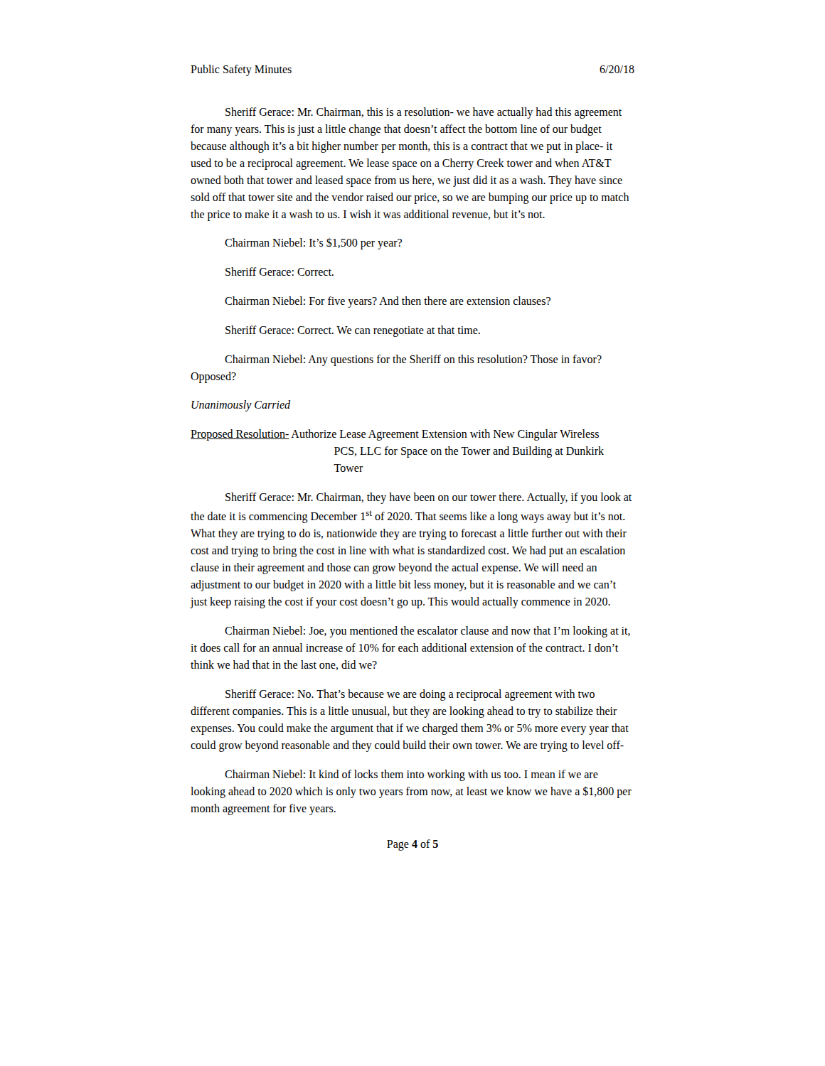Public Safety Minutes 6/20/18
Sheriff Gerace: Mr. Chairman, this is a resolution- we have actually had this agreement for many years. This is just a little change that doesn’t affect the bottom line of our budget because although it’s a bit higher number per month, this is a contract that we put in place- it used to be a reciprocal agreement. We lease space on a Cherry Creek tower and when AT&T owned both that tower and leased space from us here, we just did it as a wash. They have since sold off that tower site and the vendor raised our price, so we are bumping our price up to match the price to make it a wash to us. I wish it was additional revenue, but it’s not.
Chairman Niebel: It’s $1,500 per year?
Sheriff Gerace: Correct.
Chairman Niebel: For five years? And then there are extension clauses?
Sheriff Gerace: Correct. We can renegotiate at that time.
Chairman Niebel: Any questions for the Sheriff on this resolution? Those in favor? Opposed?
Unanimously Carried
Proposed Resolution- Authorize Lease Agreement Extension with New Cingular Wireless PCS, LLC for Space on the Tower and Building at Dunkirk Tower
Sheriff Gerace: Mr. Chairman, they have been on our tower there. Actually, if you look at the date it is commencing December 1st of 2020. That seems like a long ways away but it’s not. What they are trying to do is, nationwide they are trying to forecast a little further out with their cost and trying to bring the cost in line with what is standardized cost. We had put an escalation clause in their agreement and those can grow beyond the actual expense. We will need an adjustment to our budget in 2020 with a little bit less money, but it is reasonable and we can’t just keep raising the cost if your cost doesn’t go up. This would actually commence in 2020.
Chairman Niebel: Joe, you mentioned the escalator clause and now that I’m looking at it, it does call for an annual increase of 10% for each additional extension of the contract. I don’t think we had that in the last one, did we?
Sheriff Gerace: No. That’s because we are doing a reciprocal agreement with two different companies. This is a little unusual, but they are looking ahead to try to stabilize their expenses. You could make the argument that if we charged them 3% or 5% more every year that could grow beyond reasonable and they could build their own tower. We are trying to level off-
Chairman Niebel: It kind of locks them into working with us too. I mean if we are looking ahead to 2020 which is only two years from now, at least we know we have a $1,800 per month agreement for five years.
Page 4 of 5